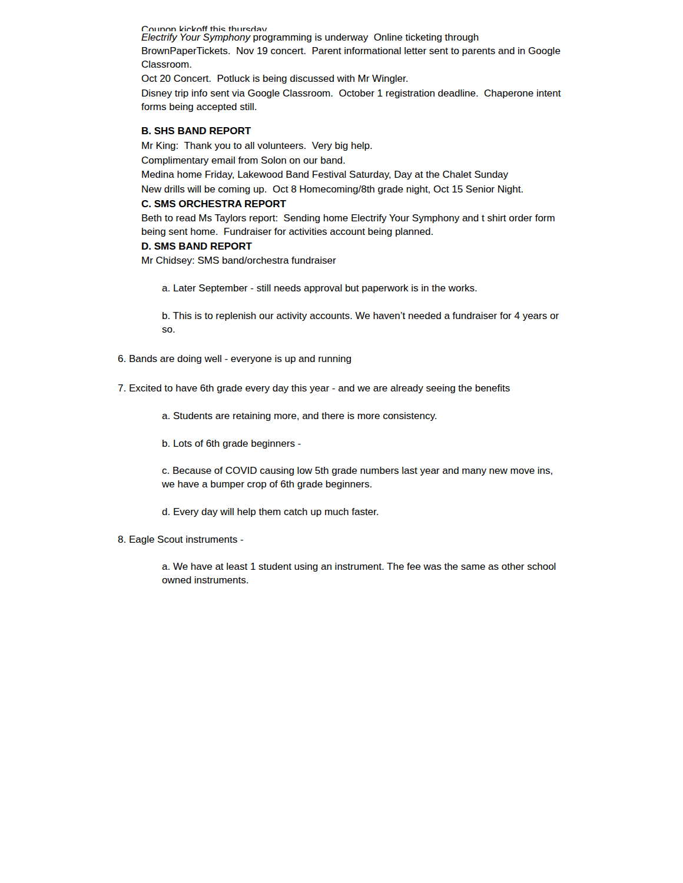Coupon kickoff this thursday
Electrify Your Symphony programming is underway Online ticketing through BrownPaperTickets. Nov 19 concert. Parent informational letter sent to parents and in Google Classroom.
Oct 20 Concert. Potluck is being discussed with Mr Wingler.
Disney trip info sent via Google Classroom. October 1 registration deadline. Chaperone intent forms being accepted still.
B. SHS BAND REPORT
Mr King: Thank you to all volunteers. Very big help.
Complimentary email from Solon on our band.
Medina home Friday, Lakewood Band Festival Saturday, Day at the Chalet Sunday
New drills will be coming up. Oct 8 Homecoming/8th grade night, Oct 15 Senior Night.
C. SMS ORCHESTRA REPORT
Beth to read Ms Taylors report: Sending home Electrify Your Symphony and t shirt order form being sent home. Fundraiser for activities account being planned.
D. SMS BAND REPORT
Mr Chidsey: SMS band/orchestra fundraiser
a. Later September - still needs approval but paperwork is in the works.
b. This is to replenish our activity accounts. We haven’t needed a fundraiser for 4 years or so.
6. Bands are doing well - everyone is up and running
7. Excited to have 6th grade every day this year - and we are already seeing the benefits
a. Students are retaining more, and there is more consistency.
b. Lots of 6th grade beginners -
c. Because of COVID causing low 5th grade numbers last year and many new move ins, we have a bumper crop of 6th grade beginners.
d. Every day will help them catch up much faster.
8. Eagle Scout instruments -
a. We have at least 1 student using an instrument. The fee was the same as other school owned instruments.